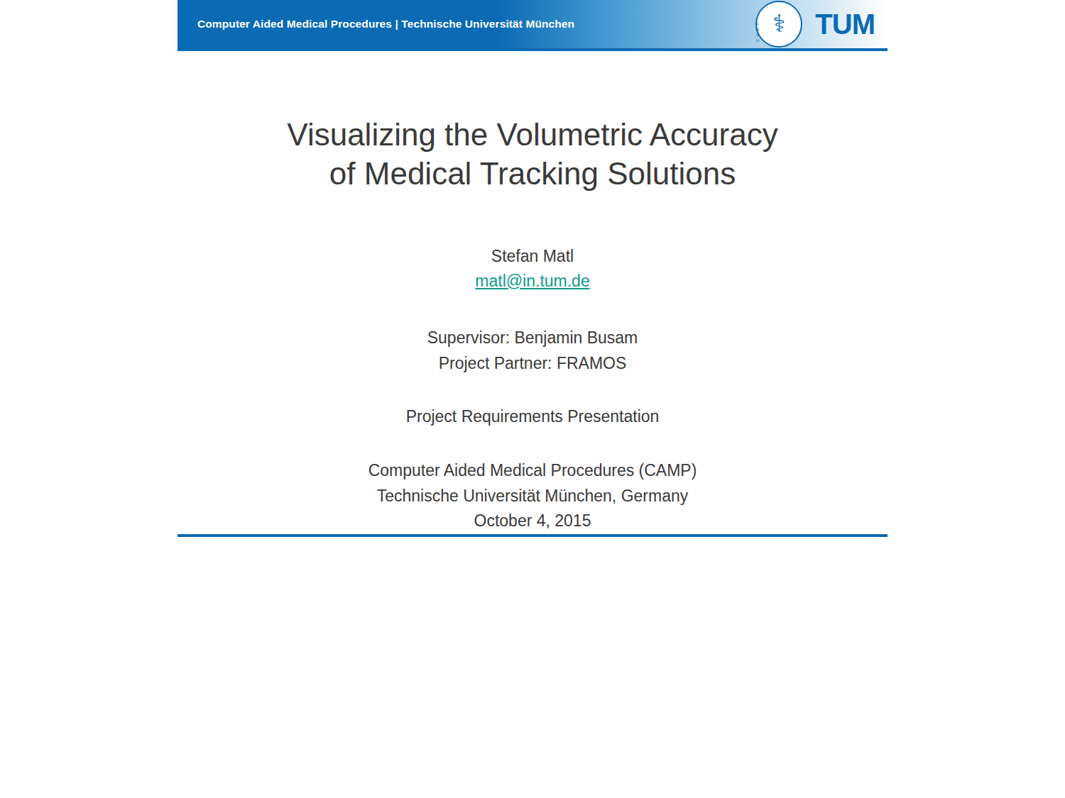Computer Aided Medical Procedures | Technische Universität München
⚕ C A M P
TUM
Visualizing the Volumetric Accuracy
of Medical Tracking Solutions
Stefan Matl
matl@in.tum.de
Supervisor: Benjamin Busam
Project Partner: FRAMOS
Project Requirements Presentation
Computer Aided Medical Procedures (CAMP)
Technische Universität München, Germany
October 4, 2015